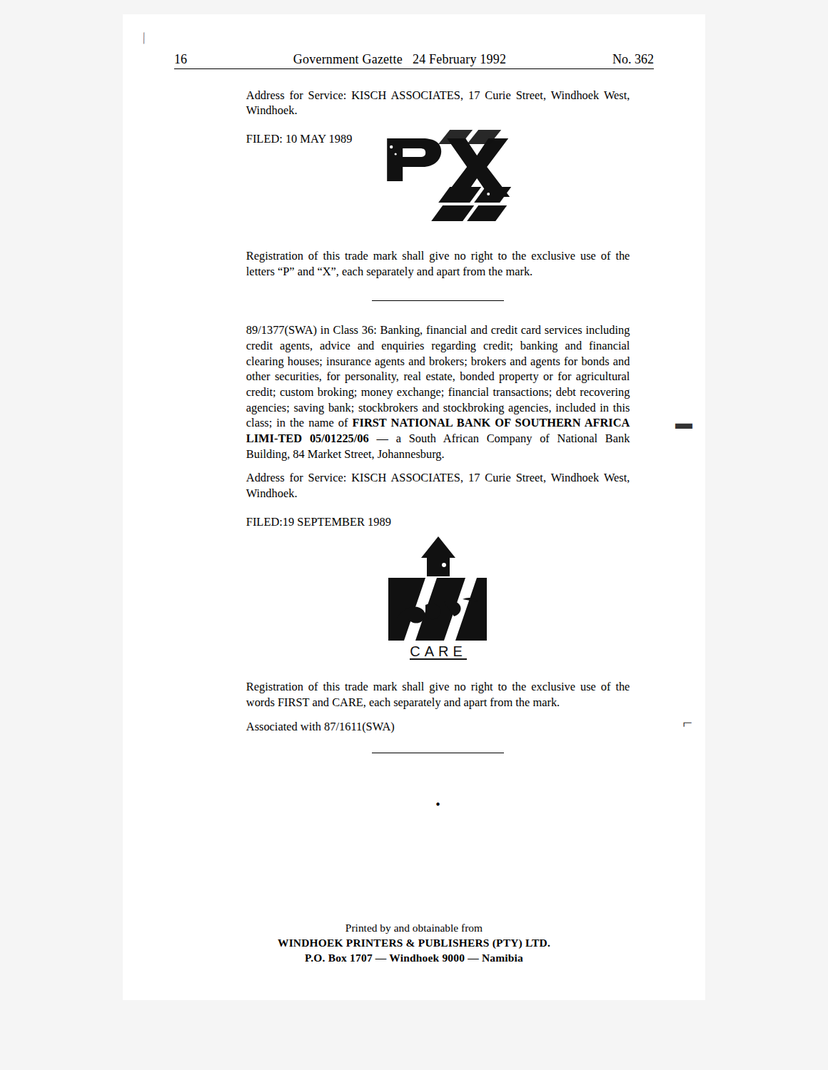⁄
▬
⌐
16
Government Gazette 24 February 1992
No. 362
Address for Service: KISCH ASSOCIATES, 17 Curie Street, Windhoek West, Windhoek.
FILED: 10 MAY 1989
Registration of this trade mark shall give no right to the exclusive use of the letters “P” and “X”, each separately and apart from the mark.
89/1377(SWA) in Class 36: Banking, financial and credit card services including credit agents, advice and enquiries regarding credit; banking and financial clearing houses; insurance agents and brokers; brokers and agents for bonds and other securities, for personality, real estate, bonded property or for agricultural credit; custom broking; money exchange; financial transactions; debt recovering agencies; saving bank; stockbrokers and stockbroking agencies, included in this class; in the name of FIRST NATIONAL BANK OF SOUTHERN AFRICA LIMI-TED 05/01225/06 — a South African Company of National Bank Building, 84 Market Street, Johannesburg.
Address for Service: KISCH ASSOCIATES, 17 Curie Street, Windhoek West, Windhoek.
FILED:19 SEPTEMBER 1989
CARE
Registration of this trade mark shall give no right to the exclusive use of the words FIRST and CARE, each separately and apart from the mark.
Associated with 87/1611(SWA)
•
Printed by and obtainable from
WINDHOEK PRINTERS & PUBLISHERS (PTY) LTD.
P.O. Box 1707 — Windhoek 9000 — Namibia